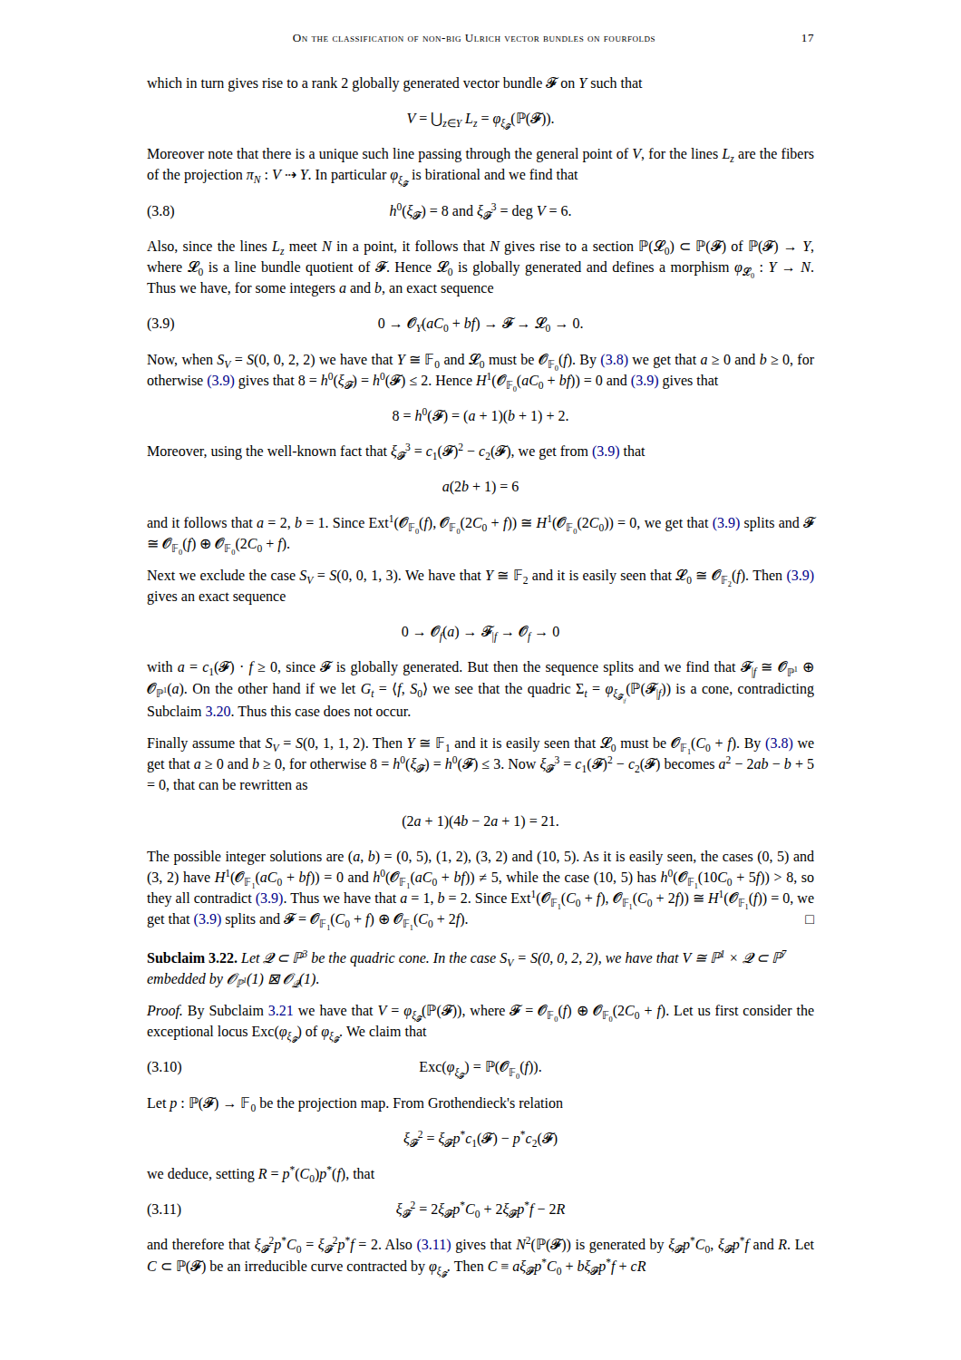On the classification of non-big Ulrich vector bundles on fourfolds 17
which in turn gives rise to a rank 2 globally generated vector bundle 𝓕 on Y such that
V = ⋃z∈Y Lz = φξ𝓕(ℙ(𝓕)).
Moreover note that there is a unique such line passing through the general point of V, for the lines Lz are the fibers of the projection πN : V ⇢ Y. In particular φξ𝓕 is birational and we find that
(3.8) h0(ξ𝓕) = 8 and ξ𝓕3 = deg V = 6.
Also, since the lines Lz meet N in a point, it follows that N gives rise to a section ℙ(𝓛0) ⊂ ℙ(𝓕) of ℙ(𝓕) → Y, where 𝓛0 is a line bundle quotient of 𝓕. Hence 𝓛0 is globally generated and defines a morphism φ𝓛0 : Y → N. Thus we have, for some integers a and b, an exact sequence
(3.9) 0 → 𝓞Y(aC0 + bf) → 𝓕 → 𝓛0 → 0.
Now, when SV = S(0, 0, 2, 2) we have that Y ≅ 𝔽0 and 𝓛0 must be 𝓞𝔽0(f). By (3.8) we get that a ≥ 0 and b ≥ 0, for otherwise (3.9) gives that 8 = h0(ξ𝓕) = h0(𝓕) ≤ 2. Hence H1(𝓞𝔽0(aC0 + bf)) = 0 and (3.9) gives that
8 = h0(𝓕) = (a + 1)(b + 1) + 2.
Moreover, using the well-known fact that ξ𝓕3 = c1(𝓕)2 − c2(𝓕), we get from (3.9) that
a(2b + 1) = 6
and it follows that a = 2, b = 1. Since Ext1(𝓞𝔽0(f), 𝓞𝔽0(2C0 + f)) ≅ H1(𝓞𝔽0(2C0)) = 0, we get that (3.9) splits and 𝓕 ≅ 𝓞𝔽0(f) ⊕ 𝓞𝔽0(2C0 + f).
Next we exclude the case SV = S(0, 0, 1, 3). We have that Y ≅ 𝔽2 and it is easily seen that 𝓛0 ≅ 𝓞𝔽2(f). Then (3.9) gives an exact sequence
0 → 𝓞f(a) → 𝓕|f → 𝓞f → 0
with a = c1(𝓕) · f ≥ 0, since 𝓕 is globally generated. But then the sequence splits and we find that 𝓕|f ≅ 𝓞ℙ1 ⊕ 𝓞ℙ1(a). On the other hand if we let Gt = ⟨f, S0⟩ we see that the quadric Σt = φξ𝓕|f(ℙ(𝓕|f)) is a cone, contradicting Subclaim 3.20. Thus this case does not occur.
Finally assume that SV = S(0, 1, 1, 2). Then Y ≅ 𝔽1 and it is easily seen that 𝓛0 must be 𝓞𝔽1(C0 + f). By (3.8) we get that a ≥ 0 and b ≥ 0, for otherwise 8 = h0(ξ𝓕) = h0(𝓕) ≤ 3. Now ξ𝓕3 = c1(𝓕)2 − c2(𝓕) becomes a2 − 2ab − b + 5 = 0, that can be rewritten as
(2a + 1)(4b − 2a + 1) = 21.
The possible integer solutions are (a, b) = (0, 5), (1, 2), (3, 2) and (10, 5). As it is easily seen, the cases (0, 5) and (3, 2) have H1(𝓞𝔽1(aC0 + bf)) = 0 and h0(𝓞𝔽1(aC0 + bf)) ≠ 5, while the case (10, 5) has h0(𝓞𝔽1(10C0 + 5f)) > 8, so they all contradict (3.9). Thus we have that a = 1, b = 2. Since Ext1(𝓞𝔽1(C0 + f), 𝓞𝔽1(C0 + 2f)) ≅ H1(𝓞𝔽1(f)) = 0, we get that (3.9) splits and 𝓕 = 𝓞𝔽1(C0 + f) ⊕ 𝓞𝔽1(C0 + 2f). □
Subclaim 3.22. Let 𝓠 ⊂ ℙ3 be the quadric cone. In the case SV = S(0, 0, 2, 2), we have that V ≅ ℙ1 × 𝓠 ⊂ ℙ7 embedded by 𝓞ℙ1(1) ⊠ 𝓞𝓠(1).
Proof. By Subclaim 3.21 we have that V = φξ𝓕(ℙ(𝓕)), where 𝓕 = 𝓞𝔽0(f) ⊕ 𝓞𝔽0(2C0 + f). Let us first consider the exceptional locus Exc(φξ𝓕) of φξ𝓕. We claim that
(3.10) Exc(φξ𝓕) = ℙ(𝓞𝔽0(f)).
Let p : ℙ(𝓕) → 𝔽0 be the projection map. From Grothendieck's relation
ξ𝓕2 = ξ𝓕p*c1(𝓕) − p*c2(𝓕)
we deduce, setting R = p*(C0)p*(f), that
(3.11) ξ𝓕2 = 2ξ𝓕p*C0 + 2ξ𝓕p*f − 2R
and therefore that ξ𝓕2p*C0 = ξ𝓕2p*f = 2. Also (3.11) gives that N2(ℙ(𝓕)) is generated by ξ𝓕p*C0, ξ𝓕p*f and R. Let C ⊂ ℙ(𝓕) be an irreducible curve contracted by φξ𝓕. Then C ≡ aξ𝓕p*C0 + bξ𝓕p*f + cR